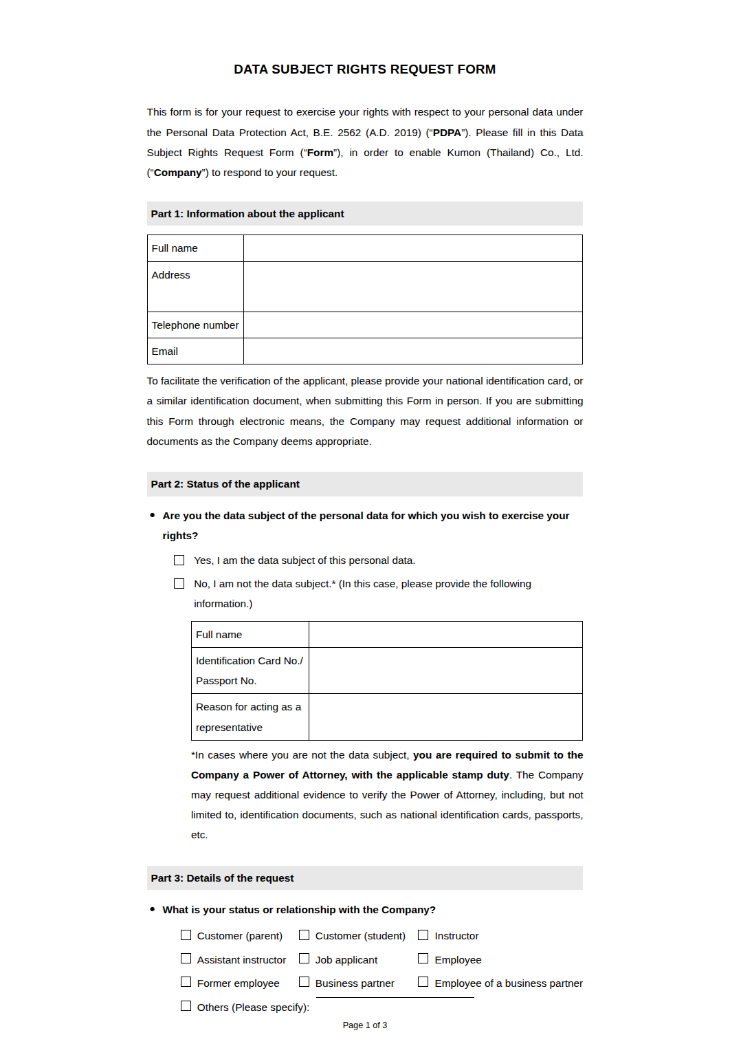DATA SUBJECT RIGHTS REQUEST FORM
This form is for your request to exercise your rights with respect to your personal data under the Personal Data Protection Act, B.E. 2562 (A.D. 2019) (“PDPA”). Please fill in this Data Subject Rights Request Form (“Form”), in order to enable Kumon (Thailand) Co., Ltd. (“Company”) to respond to your request.
Part 1: Information about the applicant
| Full name | |
| Address | |
| Telephone number | |
| Email | |
To facilitate the verification of the applicant, please provide your national identification card, or a similar identification document, when submitting this Form in person. If you are submitting this Form through electronic means, the Company may request additional information or documents as the Company deems appropriate.
Part 2: Status of the applicant
Are you the data subject of the personal data for which you wish to exercise your rights?
Yes, I am the data subject of this personal data.
No, I am not the data subject.* (In this case, please provide the following information.)
| Full name | |
| Identification Card No./ Passport No. | |
| Reason for acting as a representative | |
*In cases where you are not the data subject, you are required to submit to the Company a Power of Attorney, with the applicable stamp duty. The Company may request additional evidence to verify the Power of Attorney, including, but not limited to, identification documents, such as national identification cards, passports, etc.
Part 3: Details of the request
What is your status or relationship with the Company?
| Customer (parent) | Customer (student) | Instructor |
| Assistant instructor | Job applicant | Employee |
| Former employee | Business partner | Employee of a business partner |
| Others (Please specify): |
Page 1 of 3